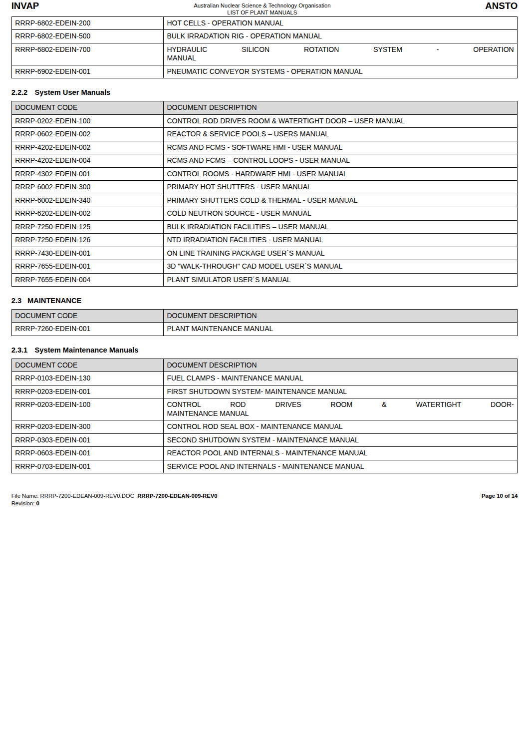INVAP
Australian Nuclear Science & Technology Organisation
LIST OF PLANT MANUALS
ANSTO
| RRRP-6802-EDEIN-200 | HOT CELLS - OPERATION MANUAL |
| RRRP-6802-EDEIN-500 | BULK IRRADATION RIG - OPERATION MANUAL |
| RRRP-6802-EDEIN-700 | HYDRAULIC SILICON ROTATION SYSTEM - OPERATION MANUAL |
| RRRP-6902-EDEIN-001 | PNEUMATIC CONVEYOR SYSTEMS - OPERATION MANUAL |
2.2.2 System User Manuals
| DOCUMENT CODE | DOCUMENT DESCRIPTION |
| --- | --- |
| RRRP-0202-EDEIN-100 | CONTROL ROD DRIVES ROOM & WATERTIGHT DOOR – USER MANUAL |
| RRRP-0602-EDEIN-002 | REACTOR & SERVICE POOLS – USERS MANUAL |
| RRRP-4202-EDEIN-002 | RCMS AND FCMS - SOFTWARE HMI - USER MANUAL |
| RRRP-4202-EDEIN-004 | RCMS AND FCMS – CONTROL LOOPS - USER MANUAL |
| RRRP-4302-EDEIN-001 | CONTROL ROOMS - HARDWARE HMI - USER MANUAL |
| RRRP-6002-EDEIN-300 | PRIMARY HOT SHUTTERS - USER MANUAL |
| RRRP-6002-EDEIN-340 | PRIMARY SHUTTERS COLD & THERMAL - USER MANUAL |
| RRRP-6202-EDEIN-002 | COLD NEUTRON SOURCE - USER MANUAL |
| RRRP-7250-EDEIN-125 | BULK IRRADIATION FACILITIES – USER MANUAL |
| RRRP-7250-EDEIN-126 | NTD IRRADIATION FACILITIES - USER MANUAL |
| RRRP-7430-EDEIN-001 | ON LINE TRAINING PACKAGE USER´S MANUAL |
| RRRP-7655-EDEIN-001 | 3D "WALK-THROUGH" CAD MODEL USER´S MANUAL |
| RRRP-7655-EDEIN-004 | PLANT SIMULATOR USER´S MANUAL |
2.3 MAINTENANCE
| DOCUMENT CODE | DOCUMENT DESCRIPTION |
| --- | --- |
| RRRP-7260-EDEIN-001 | PLANT MAINTENANCE MANUAL |
2.3.1 System Maintenance Manuals
| DOCUMENT CODE | DOCUMENT DESCRIPTION |
| --- | --- |
| RRRP-0103-EDEIN-130 | FUEL CLAMPS - MAINTENANCE MANUAL |
| RRRP-0203-EDEIN-001 | FIRST SHUTDOWN SYSTEM- MAINTENANCE MANUAL |
| RRRP-0203-EDEIN-100 | CONTROL ROD DRIVES ROOM & WATERTIGHT DOOR- MAINTENANCE MANUAL |
| RRRP-0203-EDEIN-300 | CONTROL ROD SEAL BOX - MAINTENANCE MANUAL |
| RRRP-0303-EDEIN-001 | SECOND SHUTDOWN SYSTEM - MAINTENANCE MANUAL |
| RRRP-0603-EDEIN-001 | REACTOR POOL AND INTERNALS - MAINTENANCE MANUAL |
| RRRP-0703-EDEIN-001 | SERVICE POOL AND INTERNALS - MAINTENANCE MANUAL |
File Name: RRRP-7200-EDEAN-009-REV0.DOC RRRP-7200-EDEAN-009-REV0
Revision: 0
Page 10 of 14